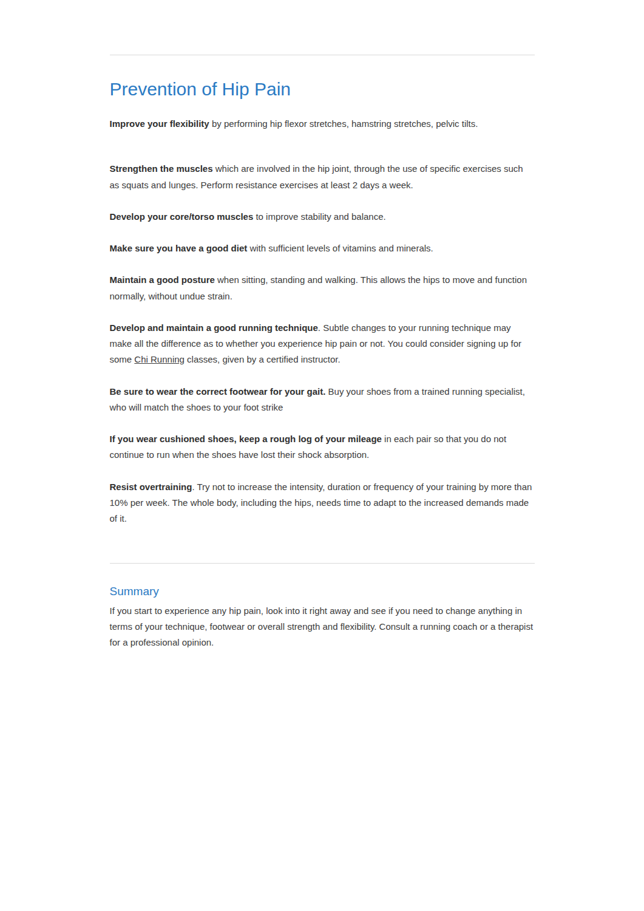Prevention of Hip Pain
Improve your flexibility by performing hip flexor stretches, hamstring stretches, pelvic tilts.
Strengthen the muscles which are involved in the hip joint, through the use of specific exercises such as squats and lunges. Perform resistance exercises at least 2 days a week.
Develop your core/torso muscles to improve stability and balance.
Make sure you have a good diet with sufficient levels of vitamins and minerals.
Maintain a good posture when sitting, standing and walking. This allows the hips to move and function normally, without undue strain.
Develop and maintain a good running technique. Subtle changes to your running technique may make all the difference as to whether you experience hip pain or not. You could consider signing up for some Chi Running classes, given by a certified instructor.
Be sure to wear the correct footwear for your gait. Buy your shoes from a trained running specialist, who will match the shoes to your foot strike
If you wear cushioned shoes, keep a rough log of your mileage in each pair so that you do not continue to run when the shoes have lost their shock absorption.
Resist overtraining. Try not to increase the intensity, duration or frequency of your training by more than 10% per week. The whole body, including the hips, needs time to adapt to the increased demands made of it.
Summary
If you start to experience any hip pain, look into it right away and see if you need to change anything in terms of your technique, footwear or overall strength and flexibility. Consult a running coach or a therapist for a professional opinion.